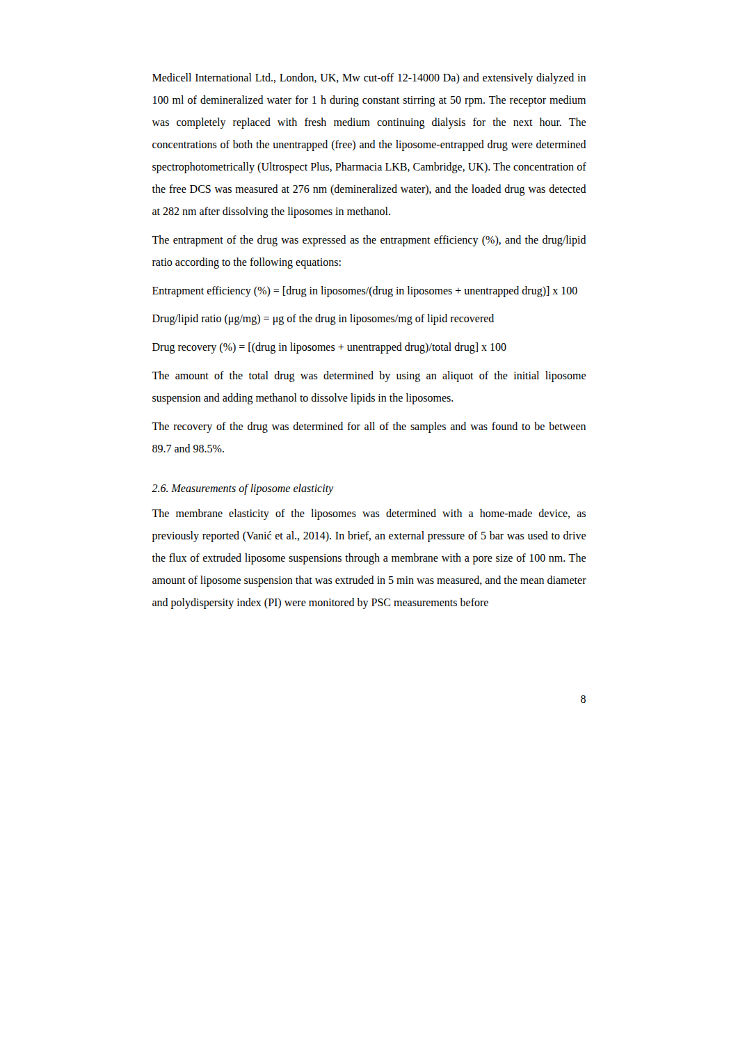Medicell International Ltd., London, UK, Mw cut-off 12-14000 Da) and extensively dialyzed in 100 ml of demineralized water for 1 h during constant stirring at 50 rpm. The receptor medium was completely replaced with fresh medium continuing dialysis for the next hour. The concentrations of both the unentrapped (free) and the liposome-entrapped drug were determined spectrophotometrically (Ultrospect Plus, Pharmacia LKB, Cambridge, UK). The concentration of the free DCS was measured at 276 nm (demineralized water), and the loaded drug was detected at 282 nm after dissolving the liposomes in methanol.
The entrapment of the drug was expressed as the entrapment efficiency (%), and the drug/lipid ratio according to the following equations:
Entrapment efficiency (%) = [drug in liposomes/(drug in liposomes + unentrapped drug)] x 100
Drug/lipid ratio (μg/mg) = μg of the drug in liposomes/mg of lipid recovered
Drug recovery (%) = [(drug in liposomes + unentrapped drug)/total drug] x 100
The amount of the total drug was determined by using an aliquot of the initial liposome suspension and adding methanol to dissolve lipids in the liposomes.
The recovery of the drug was determined for all of the samples and was found to be between 89.7 and 98.5%.
2.6. Measurements of liposome elasticity
The membrane elasticity of the liposomes was determined with a home-made device, as previously reported (Vanić et al., 2014). In brief, an external pressure of 5 bar was used to drive the flux of extruded liposome suspensions through a membrane with a pore size of 100 nm. The amount of liposome suspension that was extruded in 5 min was measured, and the mean diameter and polydispersity index (PI) were monitored by PSC measurements before
8